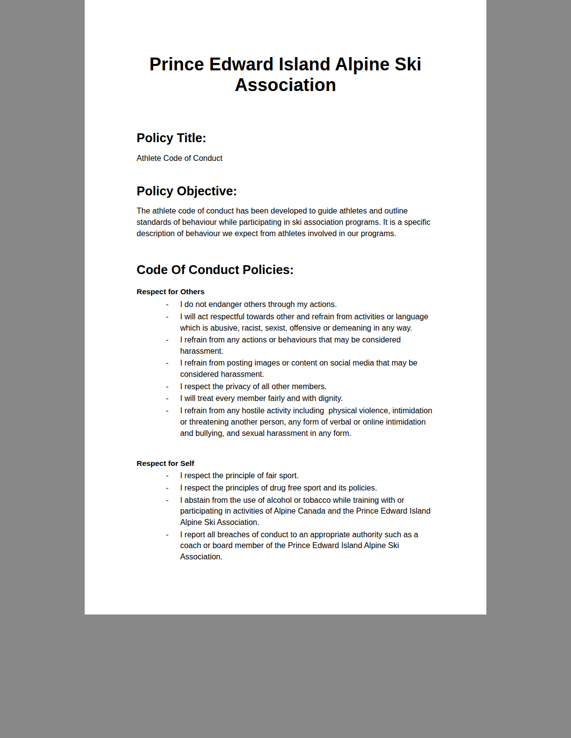Prince Edward Island Alpine Ski Association
Policy Title:
Athlete Code of Conduct
Policy Objective:
The athlete code of conduct has been developed to guide athletes and outline standards of behaviour while participating in ski association programs. It is a specific description of behaviour we expect from athletes involved in our programs.
Code Of Conduct Policies:
Respect for Others
I do not endanger others through my actions.
I will act respectful towards other and refrain from activities or language which is abusive, racist, sexist, offensive or demeaning in any way.
I refrain from any actions or behaviours that may be considered harassment.
I refrain from posting images or content on social media that may be considered harassment.
I respect the privacy of all other members.
I will treat every member fairly and with dignity.
I refrain from any hostile activity including physical violence, intimidation or threatening another person, any form of verbal or online intimidation and bullying, and sexual harassment in any form.
Respect for Self
I respect the principle of fair sport.
I respect the principles of drug free sport and its policies.
I abstain from the use of alcohol or tobacco while training with or participating in activities of Alpine Canada and the Prince Edward Island Alpine Ski Association.
I report all breaches of conduct to an appropriate authority such as a coach or board member of the Prince Edward Island Alpine Ski Association.